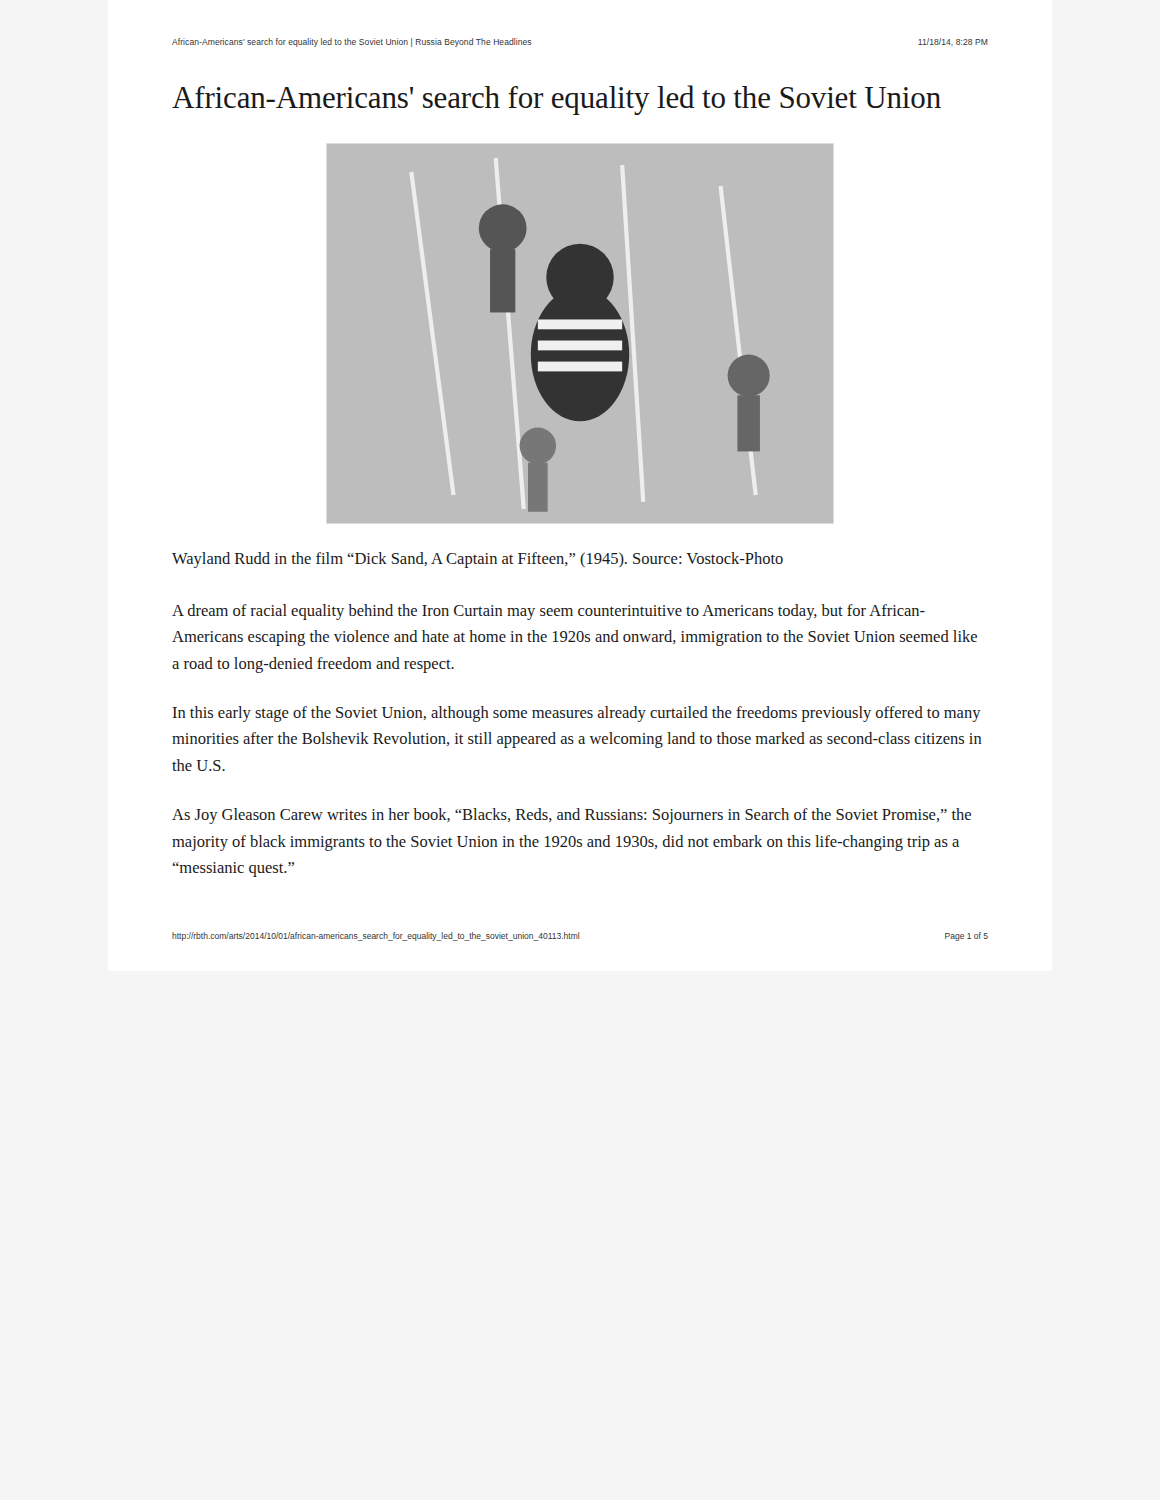African-Americans' search for equality led to the Soviet Union | Russia Beyond The Headlines
11/18/14, 8:28 PM
African-Americans' search for equality led to the Soviet Union
Wayland Rudd in the film “Dick Sand, A Captain at Fifteen,” (1945). Source: Vostock-Photo
A dream of racial equality behind the Iron Curtain may seem counterintuitive to Americans today, but for African-Americans escaping the violence and hate at home in the 1920s and onward, immigration to the Soviet Union seemed like a road to long-denied freedom and respect.
In this early stage of the Soviet Union, although some measures already curtailed the freedoms previously offered to many minorities after the Bolshevik Revolution, it still appeared as a welcoming land to those marked as second-class citizens in the U.S.
As Joy Gleason Carew writes in her book, “Blacks, Reds, and Russians: Sojourners in Search of the Soviet Promise,” the majority of black immigrants to the Soviet Union in the 1920s and 1930s, did not embark on this life-changing trip as a “messianic quest.”
http://rbth.com/arts/2014/10/01/african-americans_search_for_equality_led_to_the_soviet_union_40113.html
Page 1 of 5